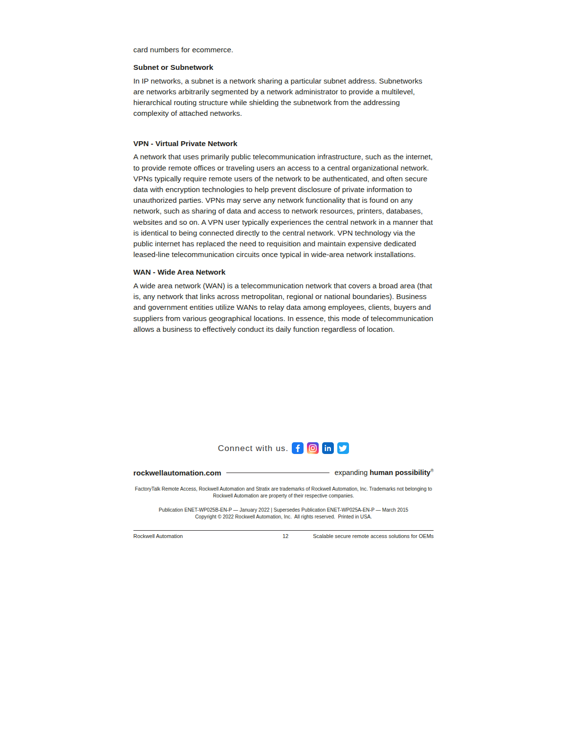card numbers for ecommerce.
Subnet or Subnetwork
In IP networks, a subnet is a network sharing a particular subnet address. Subnetworks are networks arbitrarily segmented by a network administrator to provide a multilevel, hierarchical routing structure while shielding the subnetwork from the addressing complexity of attached networks.
VPN - Virtual Private Network
A network that uses primarily public telecommunication infrastructure, such as the internet, to provide remote offices or traveling users an access to a central organizational network. VPNs typically require remote users of the network to be authenticated, and often secure data with encryption technologies to help prevent disclosure of private information to unauthorized parties. VPNs may serve any network functionality that is found on any network, such as sharing of data and access to network resources, printers, databases, websites and so on. A VPN user typically experiences the central network in a manner that is identical to being connected directly to the central network. VPN technology via the public internet has replaced the need to requisition and maintain expensive dedicated leased-line telecommunication circuits once typical in wide-area network installations.
WAN - Wide Area Network
A wide area network (WAN) is a telecommunication network that covers a broad area (that is, any network that links across metropolitan, regional or national boundaries). Business and government entities utilize WANs to relay data among employees, clients, buyers and suppliers from various geographical locations. In essence, this mode of telecommunication allows a business to effectively conduct its daily function regardless of location.
Connect with us.
rockwellautomation.com expanding human possibility®
FactoryTalk Remote Access, Rockwell Automation and Stratix are trademarks of Rockwell Automation, Inc. Trademarks not belonging to Rockwell Automation are property of their respective companies.
Publication ENET-WP025B-EN-P — January 2022 | Supersedes Publication ENET-WP025A-EN-P — March 2015
Copyright © 2022 Rockwell Automation, Inc. All rights reserved. Printed in USA.
Rockwell Automation 12 Scalable secure remote access solutions for OEMs